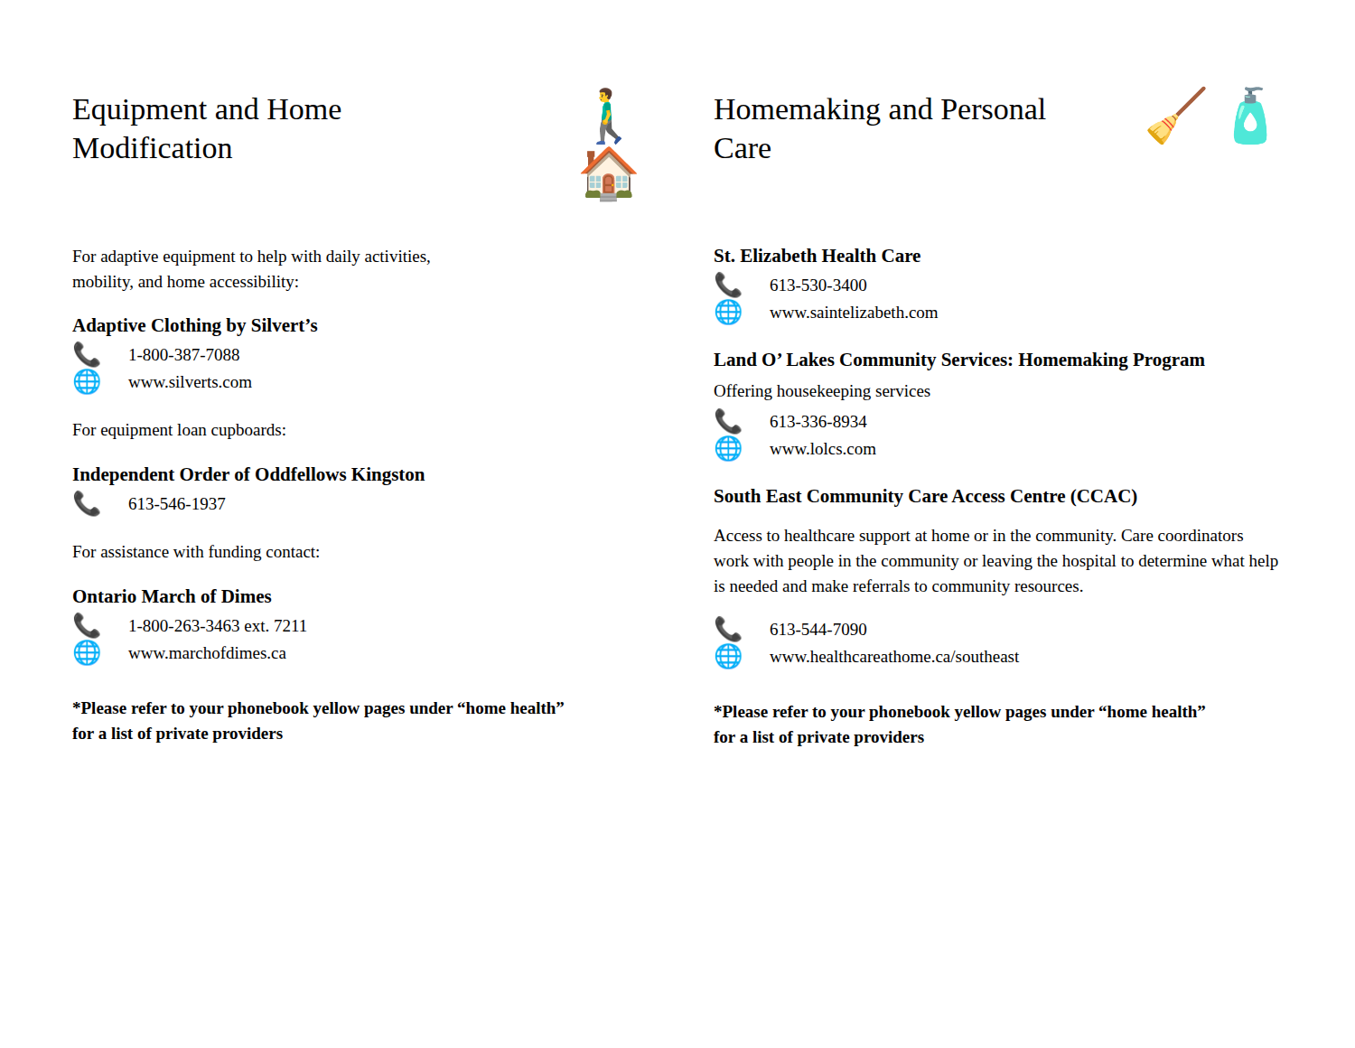🚶‍♂️ 🏠
Equipment and Home Modification
For adaptive equipment to help with daily activities, mobility, and home accessibility:
Adaptive Clothing by Silvert’s
📞1-800-387-7088
🌐www.silverts.com
For equipment loan cupboards:
Independent Order of Oddfellows Kingston
📞613-546-1937
For assistance with funding contact:
Ontario March of Dimes
📞1-800-263-3463 ext. 7211
🌐www.marchofdimes.ca
*Please refer to your phonebook yellow pages under “home health” for a list of private providers
🧹 🧴
Homemaking and Personal Care
St. Elizabeth Health Care
📞613-530-3400
🌐www.saintelizabeth.com
Land O’ Lakes Community Services: Homemaking Program
Offering housekeeping services
📞613-336-8934
🌐www.lolcs.com
South East Community Care Access Centre (CCAC)
Access to healthcare support at home or in the community. Care coordinators work with people in the community or leaving the hospital to determine what help is needed and make referrals to community resources.
📞613-544-7090
🌐www.healthcareathome.ca/southeast
*Please refer to your phonebook yellow pages under “home health” for a list of private providers